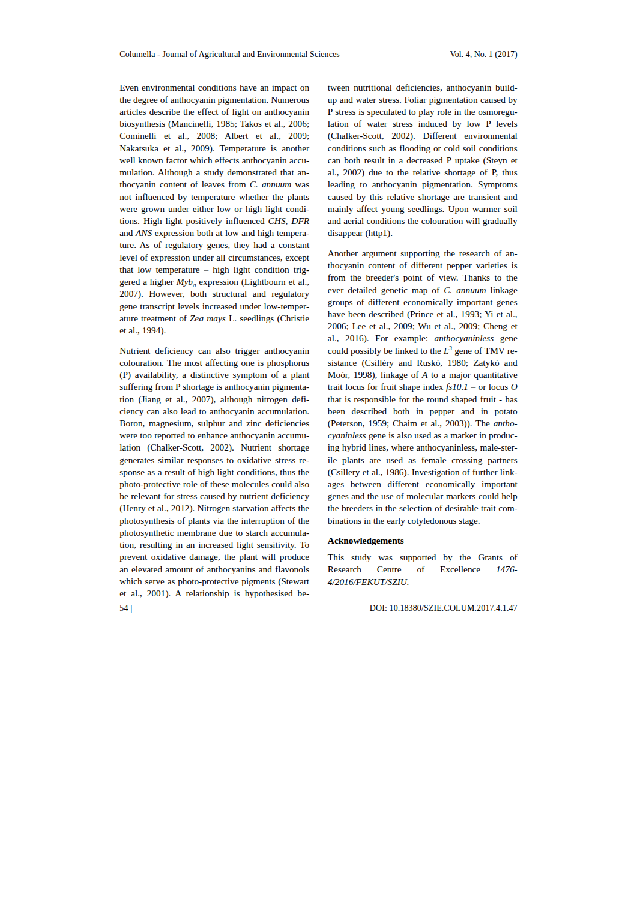Columella - Journal of Agricultural and Environmental Sciences Vol. 4, No. 1 (2017)
Even environmental conditions have an impact on the degree of anthocyanin pigmentation. Numerous articles describe the effect of light on anthocyanin biosynthesis (Mancinelli, 1985; Takos et al., 2006; Cominelli et al., 2008; Albert et al., 2009; Nakatsuka et al., 2009). Temperature is another well known factor which effects anthocyanin accumulation. Although a study demonstrated that anthocyanin content of leaves from C. annuum was not influenced by temperature whether the plants were grown under either low or high light conditions. High light positively influenced CHS, DFR and ANS expression both at low and high temperature. As of regulatory genes, they had a constant level of expression under all circumstances, except that low temperature – high light condition triggered a higher Myba expression (Lightbourn et al., 2007). However, both structural and regulatory gene transcript levels increased under low-temperature treatment of Zea mays L. seedlings (Christie et al., 1994).
Nutrient deficiency can also trigger anthocyanin colouration. The most affecting one is phosphorus (P) availability, a distinctive symptom of a plant suffering from P shortage is anthocyanin pigmentation (Jiang et al., 2007), although nitrogen deficiency can also lead to anthocyanin accumulation. Boron, magnesium, sulphur and zinc deficiencies were too reported to enhance anthocyanin accumulation (Chalker-Scott, 2002). Nutrient shortage generates similar responses to oxidative stress response as a result of high light conditions, thus the photo-protective role of these molecules could also be relevant for stress caused by nutrient deficiency (Henry et al., 2012). Nitrogen starvation affects the photosynthesis of plants via the interruption of the photosynthetic membrane due to starch accumulation, resulting in an increased light sensitivity. To prevent oxidative damage, the plant will produce an elevated amount of anthocyanins and flavonols which serve as photo-protective pigments (Stewart et al., 2001). A relationship is hypothesised between nutritional deficiencies, anthocyanin build-up and water stress. Foliar pigmentation caused by P stress is speculated to play role in the osmoregulation of water stress induced by low P levels (Chalker-Scott, 2002). Different environmental conditions such as flooding or cold soil conditions can both result in a decreased P uptake (Steyn et al., 2002) due to the relative shortage of P, thus leading to anthocyanin pigmentation. Symptoms caused by this relative shortage are transient and mainly affect young seedlings. Upon warmer soil and aerial conditions the colouration will gradually disappear (http1).
Another argument supporting the research of anthocyanin content of different pepper varieties is from the breeder's point of view. Thanks to the ever detailed genetic map of C. annuum linkage groups of different economically important genes have been described (Prince et al., 1993; Yi et al., 2006; Lee et al., 2009; Wu et al., 2009; Cheng et al., 2016). For example: anthocyaninless gene could possibly be linked to the L3 gene of TMV resistance (Csilléry and Ruskó, 1980; Zatykó and Moór, 1998), linkage of A to a major quantitative trait locus for fruit shape index fs10.1 – or locus O that is responsible for the round shaped fruit - has been described both in pepper and in potato (Peterson, 1959; Chaim et al., 2003)). The anthocyaninless gene is also used as a marker in producing hybrid lines, where anthocyaninless, male-sterile plants are used as female crossing partners (Csillery et al., 1986). Investigation of further linkages between different economically important genes and the use of molecular markers could help the breeders in the selection of desirable trait combinations in the early cotyledonous stage.
Acknowledgements
This study was supported by the Grants of Research Centre of Excellence 1476-4/2016/FEKUT/SZIU.
54 | DOI: 10.18380/SZIE.COLUM.2017.4.1.47